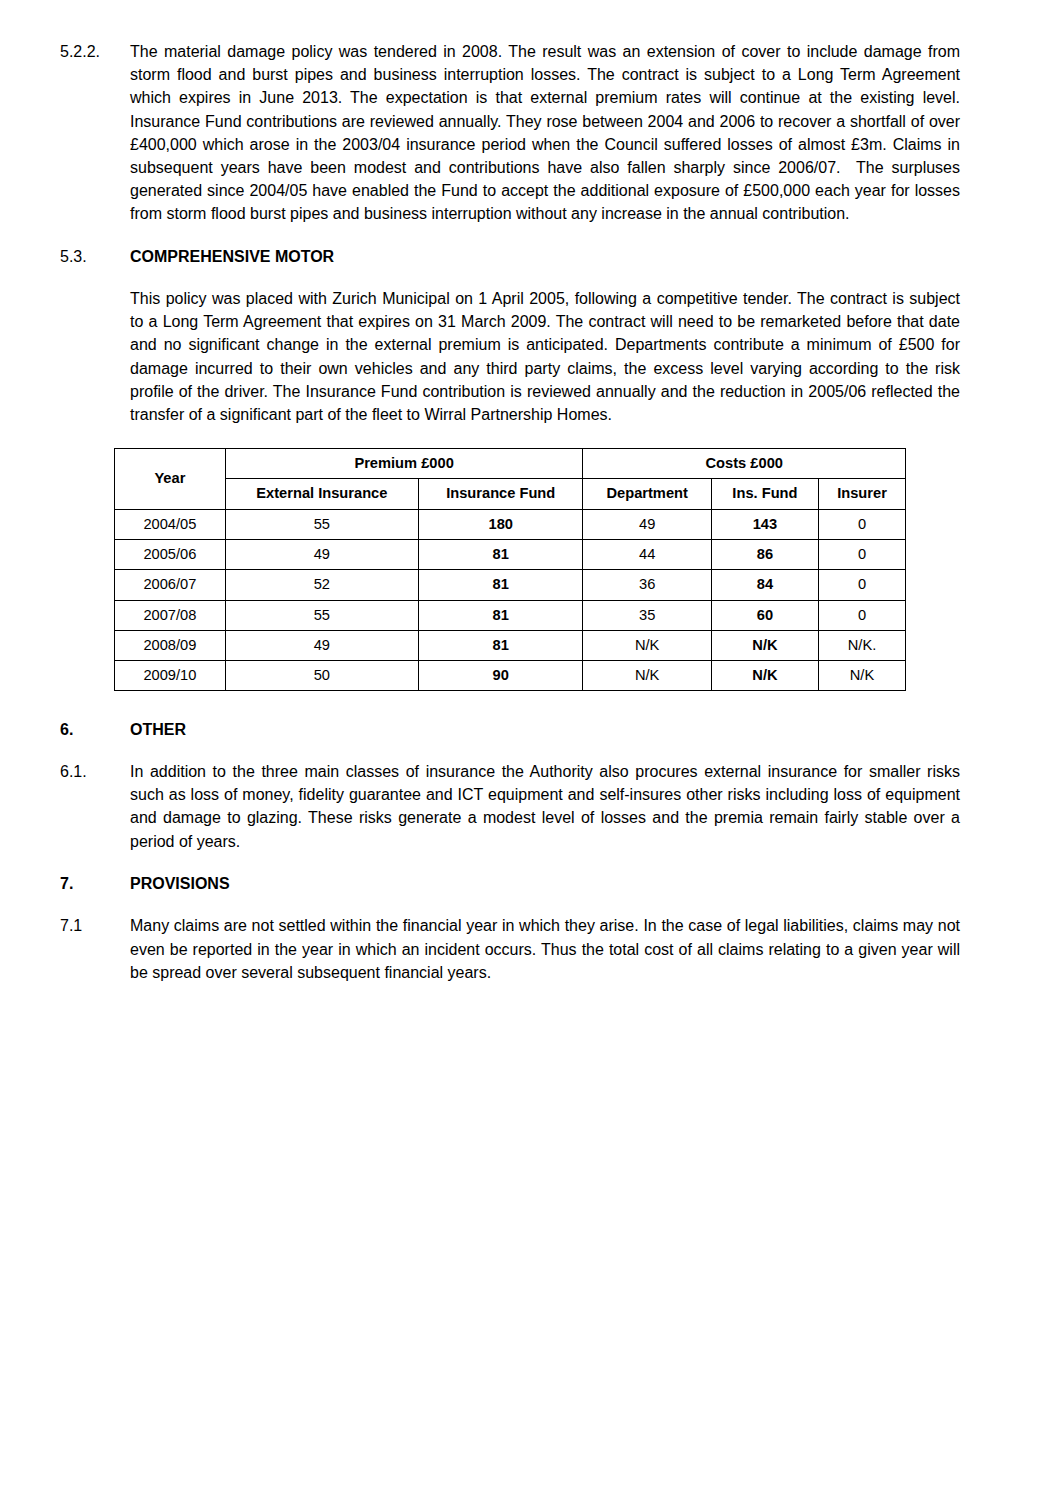5.2.2.
The material damage policy was tendered in 2008. The result was an extension of cover to include damage from storm flood and burst pipes and business interruption losses. The contract is subject to a Long Term Agreement which expires in June 2013. The expectation is that external premium rates will continue at the existing level. Insurance Fund contributions are reviewed annually. They rose between 2004 and 2006 to recover a shortfall of over £400,000 which arose in the 2003/04 insurance period when the Council suffered losses of almost £3m. Claims in subsequent years have been modest and contributions have also fallen sharply since 2006/07. The surpluses generated since 2004/05 have enabled the Fund to accept the additional exposure of £500,000 each year for losses from storm flood burst pipes and business interruption without any increase in the annual contribution.
5.3.
Comprehensive Motor
This policy was placed with Zurich Municipal on 1 April 2005, following a competitive tender. The contract is subject to a Long Term Agreement that expires on 31 March 2009. The contract will need to be remarketed before that date and no significant change in the external premium is anticipated. Departments contribute a minimum of £500 for damage incurred to their own vehicles and any third party claims, the excess level varying according to the risk profile of the driver. The Insurance Fund contribution is reviewed annually and the reduction in 2005/06 reflected the transfer of a significant part of the fleet to Wirral Partnership Homes.
| Year | Premium £000 | Costs £000 |
| --- | --- | --- |
| External Insurance | Insurance Fund | Department | Ins. Fund | Insurer |
| 2004/05 | 55 | 180 | 49 | 143 | 0 |
| 2005/06 | 49 | 81 | 44 | 86 | 0 |
| 2006/07 | 52 | 81 | 36 | 84 | 0 |
| 2007/08 | 55 | 81 | 35 | 60 | 0 |
| 2008/09 | 49 | 81 | N/K | N/K | N/K. |
| 2009/10 | 50 | 90 | N/K | N/K | N/K |
6.
Other
6.1.
In addition to the three main classes of insurance the Authority also procures external insurance for smaller risks such as loss of money, fidelity guarantee and ICT equipment and self-insures other risks including loss of equipment and damage to glazing. These risks generate a modest level of losses and the premia remain fairly stable over a period of years.
7.
Provisions
7.1
Many claims are not settled within the financial year in which they arise. In the case of legal liabilities, claims may not even be reported in the year in which an incident occurs. Thus the total cost of all claims relating to a given year will be spread over several subsequent financial years.